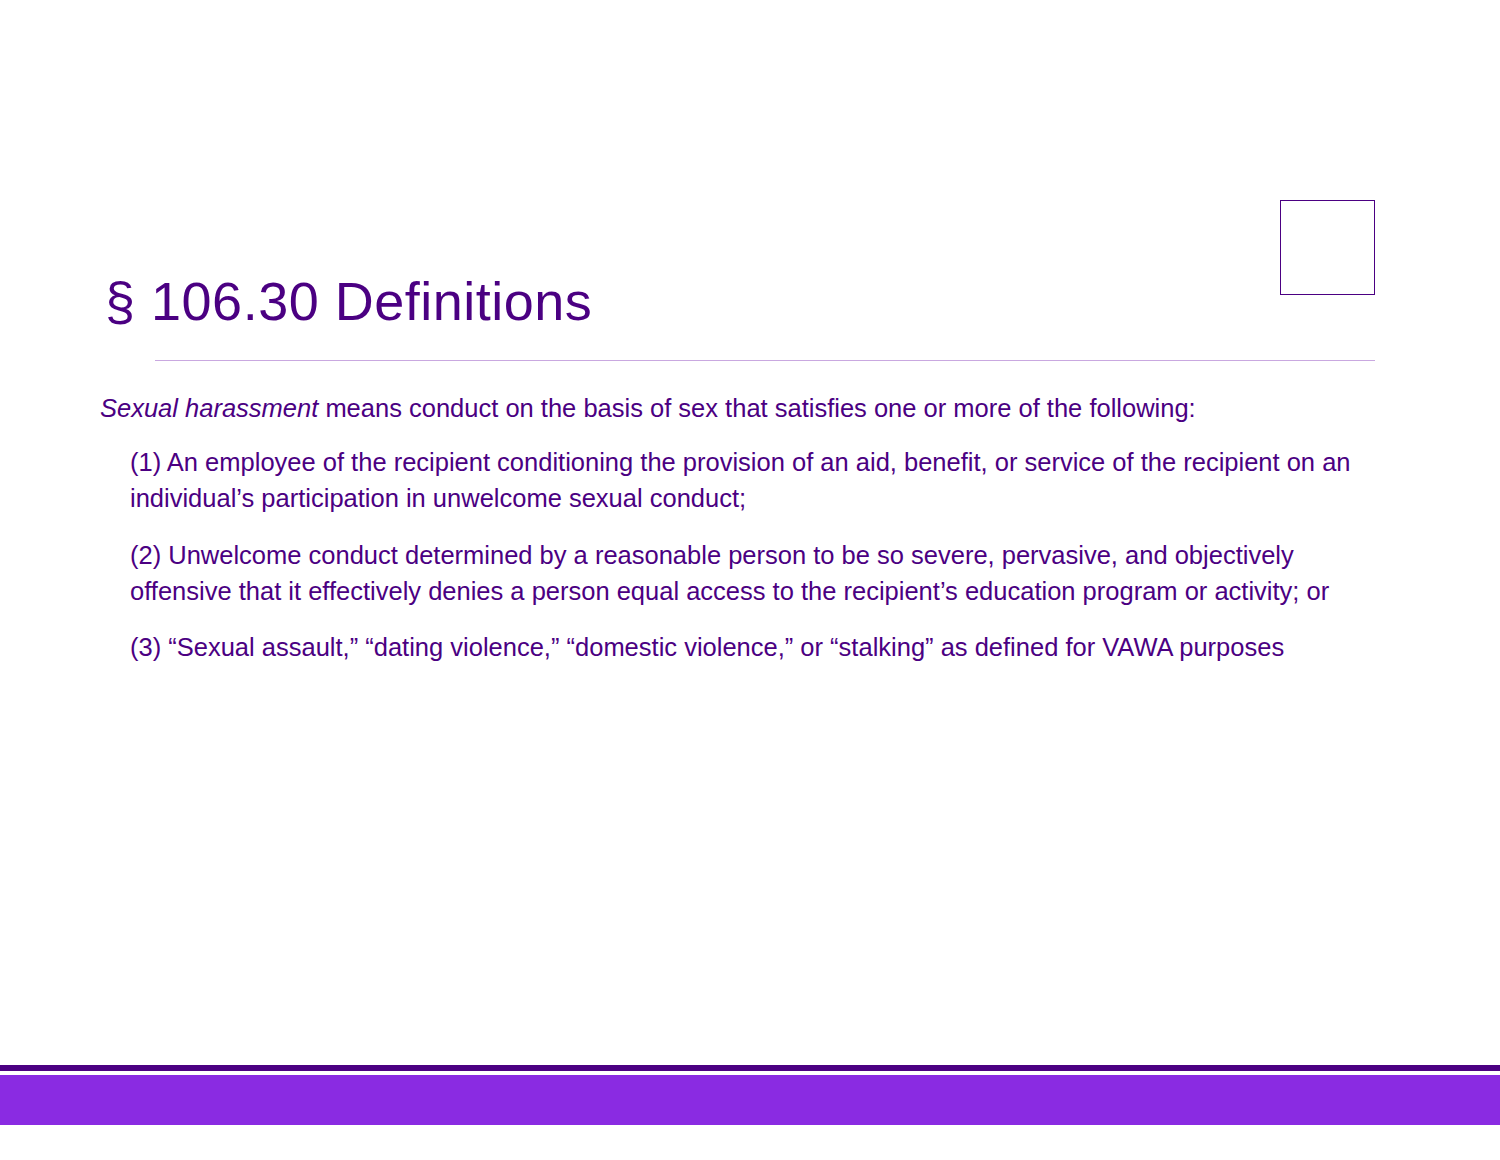§ 106.30 Definitions
Sexual harassment means conduct on the basis of sex that satisfies one or more of the following:
(1) An employee of the recipient conditioning the provision of an aid, benefit, or service of the recipient on an individual’s participation in unwelcome sexual conduct;
(2) Unwelcome conduct determined by a reasonable person to be so severe, pervasive, and objectively offensive that it effectively denies a person equal access to the recipient’s education program or activity; or
(3) “Sexual assault,” “dating violence,” “domestic violence,” or “stalking” as defined for VAWA purposes